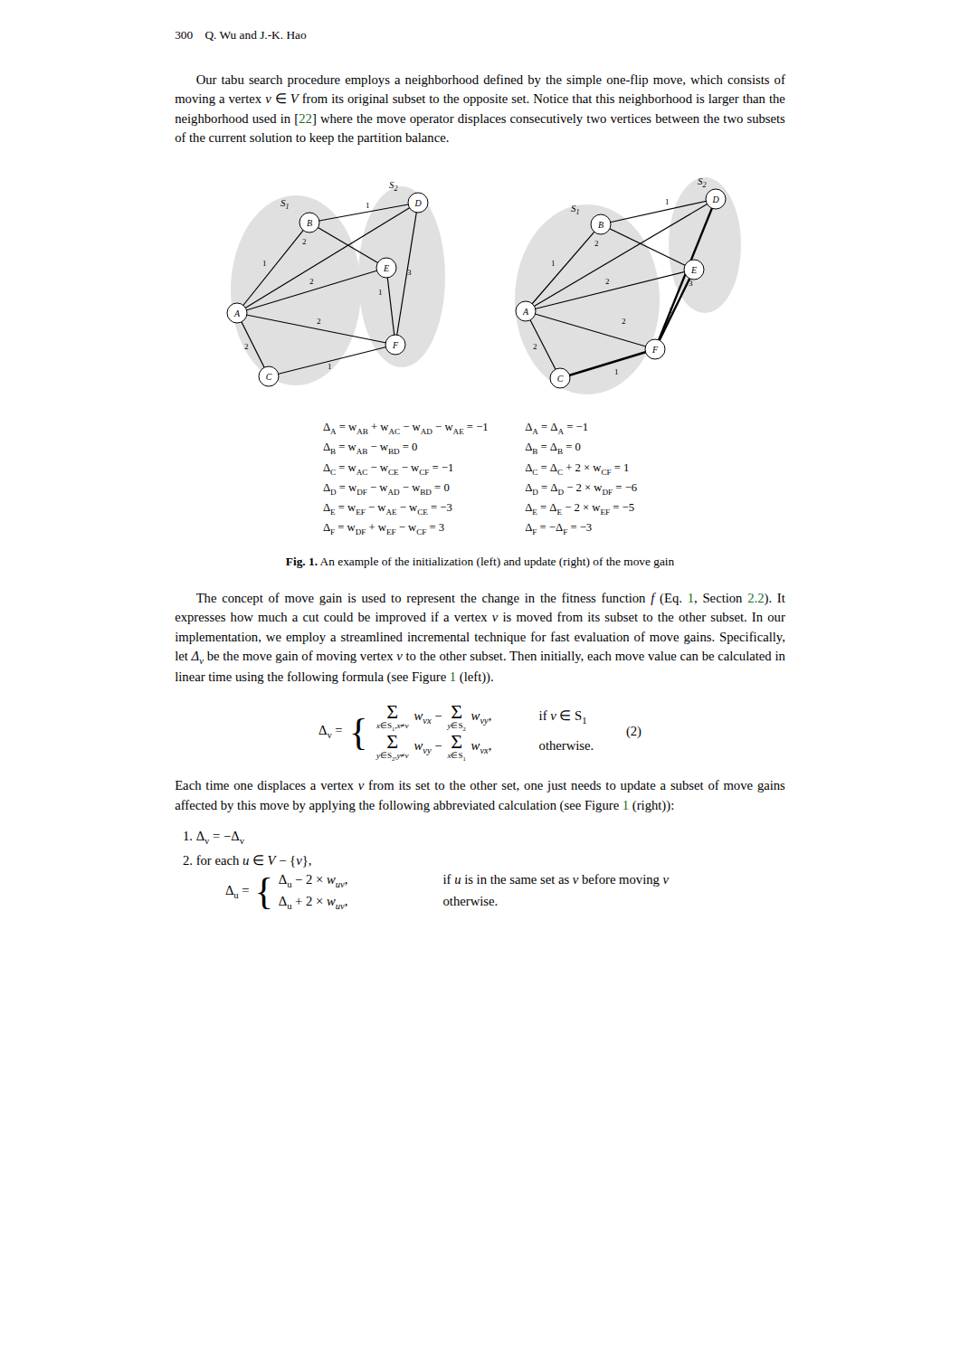300 Q. Wu and J.-K. Hao
Our tabu search procedure employs a neighborhood defined by the simple one-flip move, which consists of moving a vertex v ∈ V from its original subset to the opposite set. Notice that this neighborhood is larger than the neighborhood used in [22] where the move operator displaces consecutively two vertices between the two subsets of the current solution to keep the partition balance.
S1 S2 1 2 1 2 3 1 2 2 1 B A C D E F S1 S2 1 2 1 2 3 1 2 2 1 B A C D E F
ΔA = wAB + wAC − wAD − wAE = −1
ΔB = wAB − wBD = 0
ΔC = wAC − wCE − wCF = −1
ΔD = wDF − wAD − wBD = 0
ΔE = wEF − wAE − wCE = −3
ΔF = wDF + wEF − wCF = 3
ΔA = ΔA = −1
ΔB = ΔB = 0
ΔC = ΔC + 2 × wCF = 1
ΔD = ΔD − 2 × wDF = −6
ΔE = ΔE − 2 × wEF = −5
ΔF = −ΔF = −3
Fig. 1. An example of the initialization (left) and update (right) of the move gain
The concept of move gain is used to represent the change in the fitness function f (Eq. 1, Section 2.2). It expresses how much a cut could be improved if a vertex v is moved from its subset to the other subset. In our implementation, we employ a streamlined incremental technique for fast evaluation of move gains. Specifically, let Δv be the move gain of moving vertex v to the other subset. Then initially, each move value can be calculated in linear time using the following formula (see Figure 1 (left)).
Δv = { Σx∈S1,x≠v wvx − Σy∈S2 wvy, if v ∈ S1 Σy∈S2,y≠v wvy − Σx∈S1 wvx, otherwise.
(2)
Each time one displaces a vertex v from its set to the other set, one just needs to update a subset of move gains affected by this move by applying the following abbreviated calculation (see Figure 1 (right)):
Δv = −Δv
for each u ∈ V − {v},
Δu = { Δu − 2 × wuv, if u is in the same set as v before moving v Δu + 2 × wuv, otherwise.